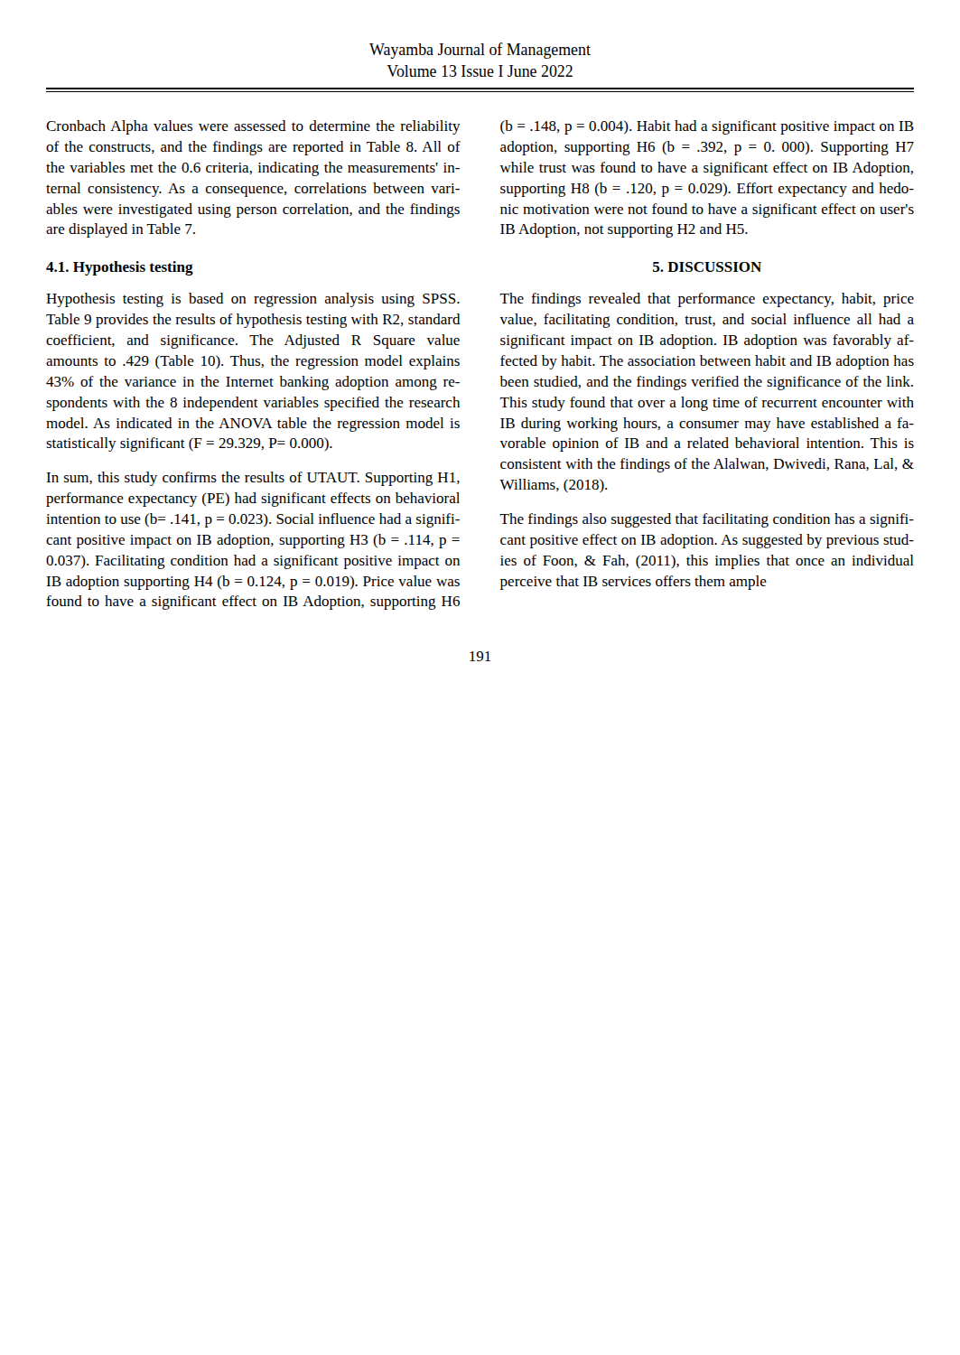Wayamba Journal of Management Volume 13 Issue I June 2022
Cronbach Alpha values were assessed to determine the reliability of the constructs, and the findings are reported in Table 8. All of the variables met the 0.6 criteria, indicating the measurements' internal consistency. As a consequence, correlations between variables were investigated using person correlation, and the findings are displayed in Table 7.
4.1. Hypothesis testing
Hypothesis testing is based on regression analysis using SPSS. Table 9 provides the results of hypothesis testing with R2, standard coefficient, and significance. The Adjusted R Square value amounts to .429 (Table 10). Thus, the regression model explains 43% of the variance in the Internet banking adoption among respondents with the 8 independent variables specified the research model. As indicated in the ANOVA table the regression model is statistically significant (F = 29.329, P= 0.000).
In sum, this study confirms the results of UTAUT. Supporting H1, performance expectancy (PE) had significant effects on behavioral intention to use (b= .141, p = 0.023). Social influence had a significant positive impact on IB adoption, supporting H3 (b = .114, p = 0.037). Facilitating condition had a significant positive impact on IB adoption supporting H4 (b = 0.124, p = 0.019). Price value was found to have a significant effect on IB Adoption, supporting H6 (b = .148, p = 0.004). Habit had a significant positive impact on IB adoption, supporting H6 (b = .392, p = 0. 000). Supporting H7 while trust was found to have a significant effect on IB Adoption, supporting H8 (b = .120, p = 0.029). Effort expectancy and hedonic motivation were not found to have a significant effect on user's IB Adoption, not supporting H2 and H5.
5. DISCUSSION
The findings revealed that performance expectancy, habit, price value, facilitating condition, trust, and social influence all had a significant impact on IB adoption. IB adoption was favorably affected by habit. The association between habit and IB adoption has been studied, and the findings verified the significance of the link. This study found that over a long time of recurrent encounter with IB during working hours, a consumer may have established a favorable opinion of IB and a related behavioral intention. This is consistent with the findings of the Alalwan, Dwivedi, Rana, Lal, & Williams, (2018).
The findings also suggested that facilitating condition has a significant positive effect on IB adoption. As suggested by previous studies of Foon, & Fah, (2011), this implies that once an individual perceive that IB services offers them ample
191